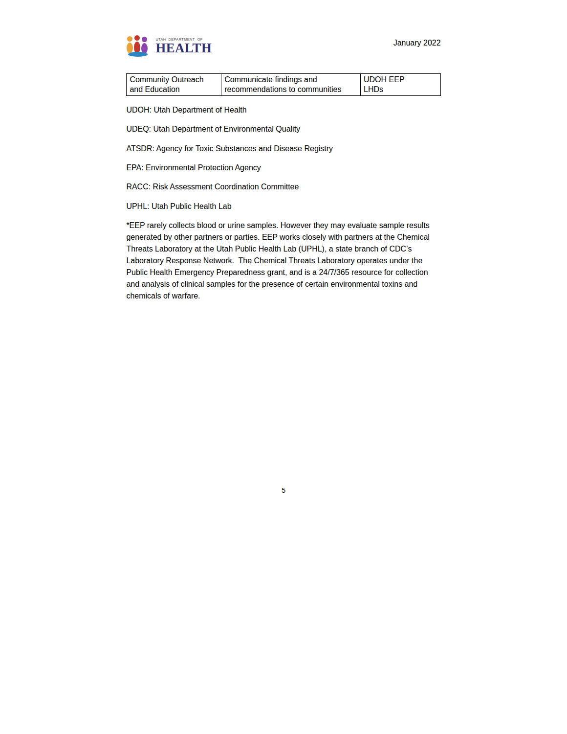UTAH DEPARTMENT OF HEALTH
January 2022
| Community Outreach and Education | Communicate findings and recommendations to communities | UDOH EEP LHDs |
UDOH: Utah Department of Health
UDEQ: Utah Department of Environmental Quality
ATSDR: Agency for Toxic Substances and Disease Registry
EPA: Environmental Protection Agency
RACC: Risk Assessment Coordination Committee
UPHL: Utah Public Health Lab
*EEP rarely collects blood or urine samples. However they may evaluate sample results generated by other partners or parties. EEP works closely with partners at the Chemical Threats Laboratory at the Utah Public Health Lab (UPHL), a state branch of CDC’s Laboratory Response Network. The Chemical Threats Laboratory operates under the Public Health Emergency Preparedness grant, and is a 24/7/365 resource for collection and analysis of clinical samples for the presence of certain environmental toxins and chemicals of warfare.
5